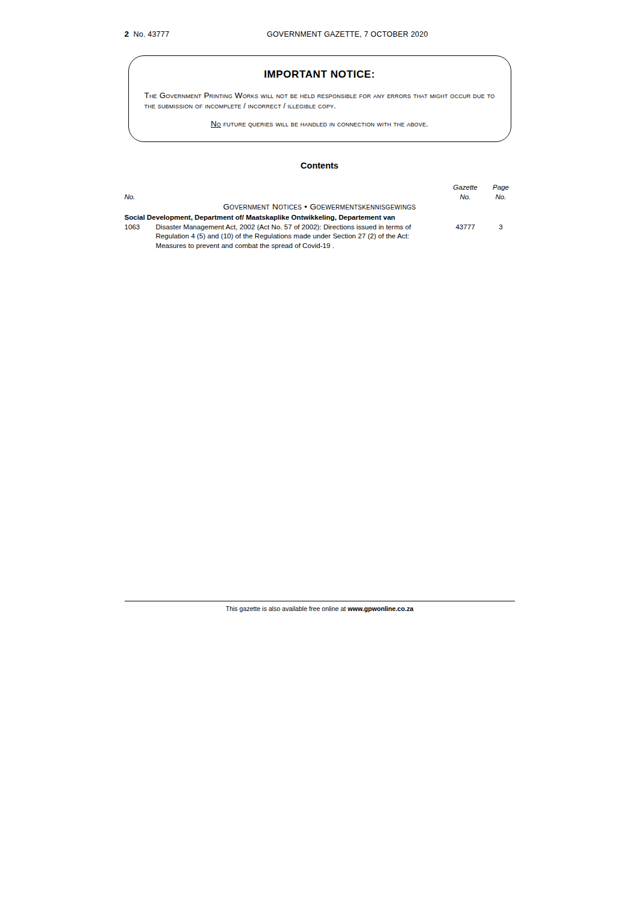2 No. 43777
GOVERNMENT GAZETTE, 7 OCTOBER 2020
IMPORTANT NOTICE:
The Government Printing Works will not be held responsible for any errors that might occur due to the submission of incomplete / incorrect / illegible copy.
No future queries will be handled in connection with the above.
Contents
| | | Gazette | Page |
| No. | | No. | No. |
| Government Notices • Goewermentskennisgewings |
| Social Development, Department of/ Maatskaplike Ontwikkeling, Departement van |
| 1063 | Disaster Management Act, 2002 (Act No. 57 of 2002): Directions issued in terms of Regulation 4 (5) and (10) of the Regulations made under Section 27 (2) of the Act: Measures to prevent and combat the spread of Covid-19 . | 43777 | 3 |
This gazette is also available free online at www.gpwonline.co.za